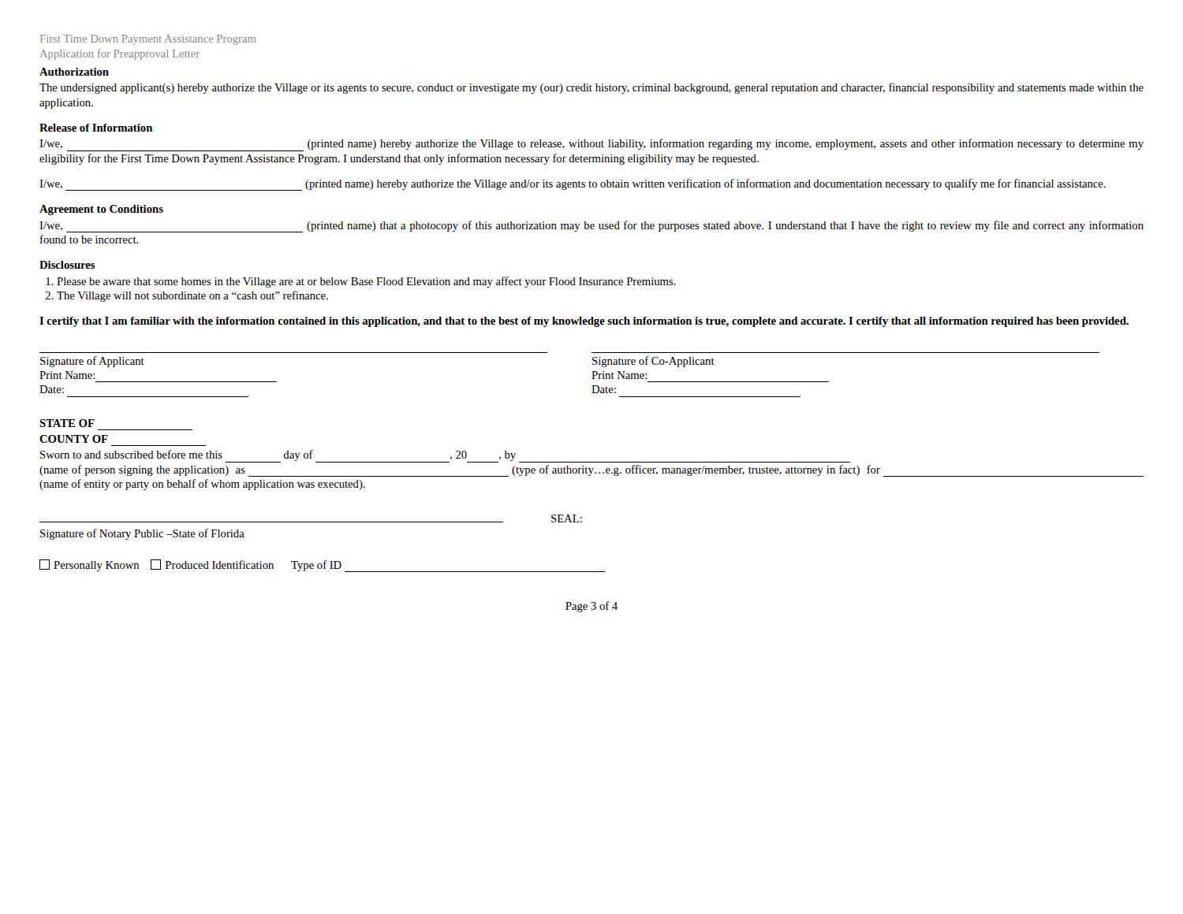First Time Down Payment Assistance Program
Application for Preapproval Letter
Authorization
The undersigned applicant(s) hereby authorize the Village or its agents to secure, conduct or investigate my (our) credit history, criminal background, general reputation and character, financial responsibility and statements made within the application.
Release of Information
I/we, (printed name) hereby authorize the Village to release, without liability, information regarding my income, employment, assets and other information necessary to determine my eligibility for the First Time Down Payment Assistance Program. I understand that only information necessary for determining eligibility may be requested.
I/we, (printed name) hereby authorize the Village and/or its agents to obtain written verification of information and documentation necessary to qualify me for financial assistance.
Agreement to Conditions
I/we, (printed name) that a photocopy of this authorization may be used for the purposes stated above. I understand that I have the right to review my file and correct any information found to be incorrect.
Disclosures
Please be aware that some homes in the Village are at or below Base Flood Elevation and may affect your Flood Insurance Premiums.
The Village will not subordinate on a “cash out” refinance.
I certify that I am familiar with the information contained in this application, and that to the best of my knowledge such information is true, complete and accurate. I certify that all information required has been provided.
| Signature of Applicant Print Name: Date: | Signature of Co-Applicant Print Name: Date: |
STATE OF
COUNTY OF
Sworn to and subscribed before me this day of , 20 , by
(name of person signing the application) as (type of authority…e.g. officer, manager/member, trustee, attorney in fact) for (name of entity or party on behalf of whom application was executed).
SEAL:
Signature of Notary Public –State of Florida
Personally Known Produced Identification Type of ID
Page 3 of 4